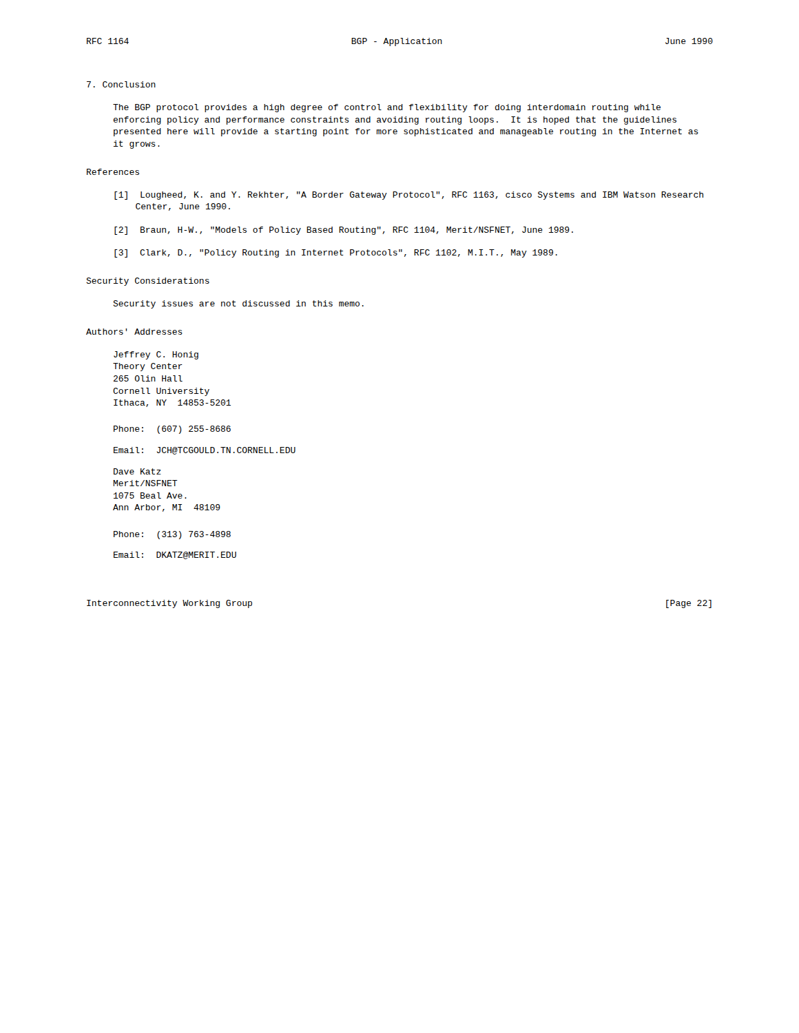RFC 1164 BGP - Application June 1990
7. Conclusion
The BGP protocol provides a high degree of control and flexibility for doing interdomain routing while enforcing policy and performance constraints and avoiding routing loops. It is hoped that the guidelines presented here will provide a starting point for more sophisticated and manageable routing in the Internet as it grows.
References
[1] Lougheed, K. and Y. Rekhter, "A Border Gateway Protocol", RFC 1163, cisco Systems and IBM Watson Research Center, June 1990.
[2] Braun, H-W., "Models of Policy Based Routing", RFC 1104, Merit/NSFNET, June 1989.
[3] Clark, D., "Policy Routing in Internet Protocols", RFC 1102, M.I.T., May 1989.
Security Considerations
Security issues are not discussed in this memo.
Authors' Addresses
Jeffrey C. Honig
Theory Center
265 Olin Hall
Cornell University
Ithaca, NY 14853-5201
Phone: (607) 255-8686
Email: JCH@TCGOULD.TN.CORNELL.EDU
Dave Katz
Merit/NSFNET
1075 Beal Ave.
Ann Arbor, MI 48109
Phone: (313) 763-4898
Email: DKATZ@MERIT.EDU
Interconnectivity Working Group [Page 22]